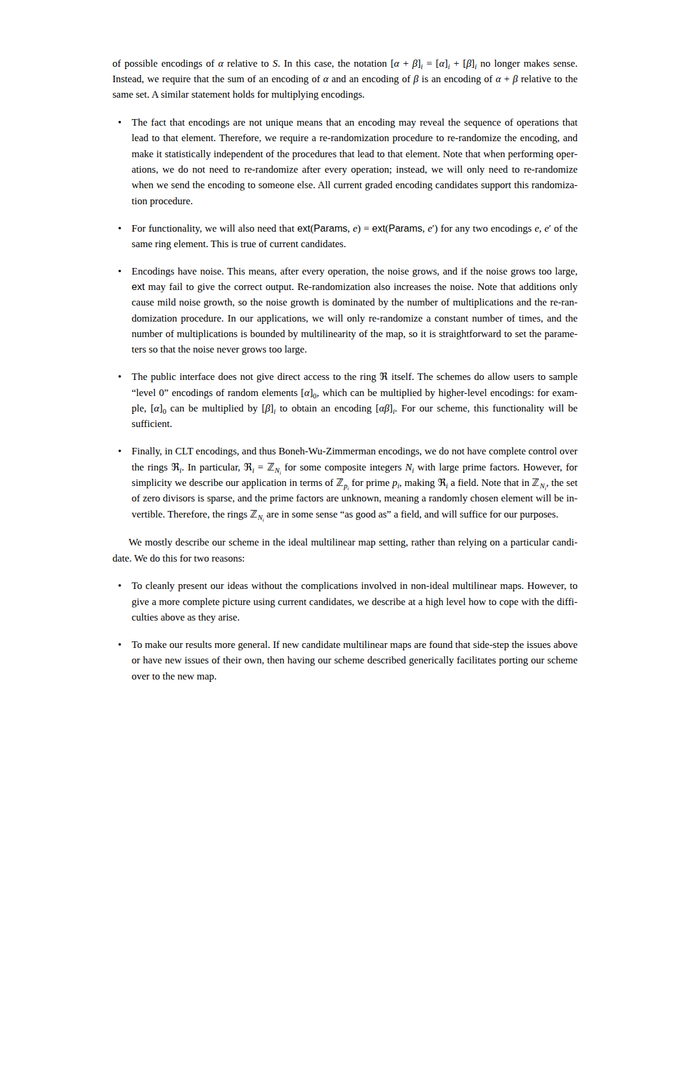of possible encodings of α relative to S. In this case, the notation [α + β]i = [α]i + [β]i no longer makes sense. Instead, we require that the sum of an encoding of α and an encoding of β is an encoding of α + β relative to the same set. A similar statement holds for multiplying encodings.
The fact that encodings are not unique means that an encoding may reveal the sequence of operations that lead to that element. Therefore, we require a re-randomization procedure to re-randomize the encoding, and make it statistically independent of the procedures that lead to that element. Note that when performing operations, we do not need to re-randomize after every operation; instead, we will only need to re-randomize when we send the encoding to someone else. All current graded encoding candidates support this randomization procedure.
For functionality, we will also need that ext(Params, e) = ext(Params, e′) for any two encodings e, e′ of the same ring element. This is true of current candidates.
Encodings have noise. This means, after every operation, the noise grows, and if the noise grows too large, ext may fail to give the correct output. Re-randomization also increases the noise. Note that additions only cause mild noise growth, so the noise growth is dominated by the number of multiplications and the re-randomization procedure. In our applications, we will only re-randomize a constant number of times, and the number of multiplications is bounded by multilinearity of the map, so it is straightforward to set the parameters so that the noise never grows too large.
The public interface does not give direct access to the ring ℜ itself. The schemes do allow users to sample “level 0” encodings of random elements [α]0, which can be multiplied by higher-level encodings: for example, [α]0 can be multiplied by [β]i to obtain an encoding [αβ]i. For our scheme, this functionality will be sufficient.
Finally, in CLT encodings, and thus Boneh-Wu-Zimmerman encodings, we do not have complete control over the rings ℜi. In particular, ℜi = ℤNi for some composite integers Ni with large prime factors. However, for simplicity we describe our application in terms of ℤpi for prime pi, making ℜi a field. Note that in ℤNi, the set of zero divisors is sparse, and the prime factors are unknown, meaning a randomly chosen element will be invertible. Therefore, the rings ℤNi are in some sense “as good as” a field, and will suffice for our purposes.
We mostly describe our scheme in the ideal multilinear map setting, rather than relying on a particular candidate. We do this for two reasons:
To cleanly present our ideas without the complications involved in non-ideal multilinear maps. However, to give a more complete picture using current candidates, we describe at a high level how to cope with the difficulties above as they arise.
To make our results more general. If new candidate multilinear maps are found that side-step the issues above or have new issues of their own, then having our scheme described generically facilitates porting our scheme over to the new map.
14